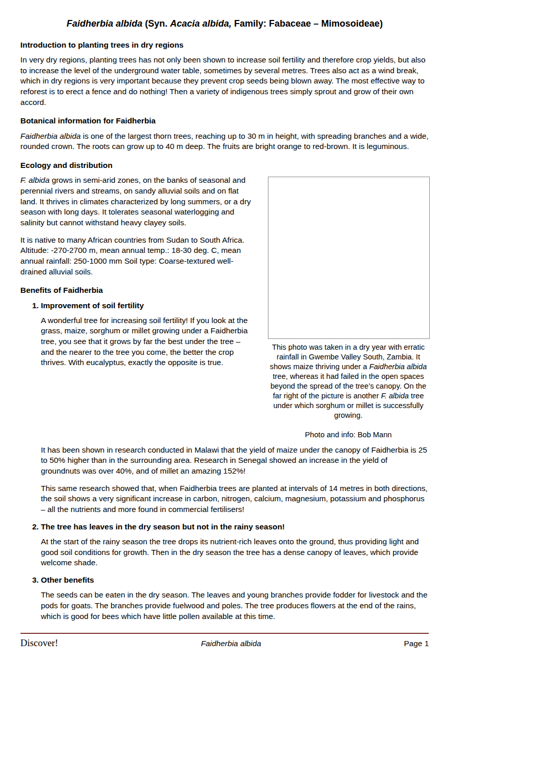Faidherbia albida (Syn. Acacia albida, Family: Fabaceae – Mimosoideae)
Introduction to planting trees in dry regions
In very dry regions, planting trees has not only been shown to increase soil fertility and therefore crop yields, but also to increase the level of the underground water table, sometimes by several metres. Trees also act as a wind break, which in dry regions is very important because they prevent crop seeds being blown away. The most effective way to reforest is to erect a fence and do nothing! Then a variety of indigenous trees simply sprout and grow of their own accord.
Botanical information for Faidherbia
Faidherbia albida is one of the largest thorn trees, reaching up to 30 m in height, with spreading branches and a wide, rounded crown. The roots can grow up to 40 m deep. The fruits are bright orange to red-brown. It is leguminous.
Ecology and distribution
This photo was taken in a dry year with erratic rainfall in Gwembe Valley South, Zambia. It shows maize thriving under a Faidherbia albida tree, whereas it had failed in the open spaces beyond the spread of the tree’s canopy. On the far right of the picture is another F. albida tree under which sorghum or millet is successfully growing.
Photo and info: Bob Mann
F. albida grows in semi-arid zones, on the banks of seasonal and perennial rivers and streams, on sandy alluvial soils and on flat land. It thrives in climates characterized by long summers, or a dry season with long days. It tolerates seasonal waterlogging and salinity but cannot withstand heavy clayey soils.
It is native to many African countries from Sudan to South Africa. Altitude: -270-2700 m, mean annual temp.: 18-30 deg. C, mean annual rainfall: 250-1000 mm Soil type: Coarse-textured well-drained alluvial soils.
Benefits of Faidherbia
Improvement of soil fertility
A wonderful tree for increasing soil fertility! If you look at the grass, maize, sorghum or millet growing under a Faidherbia tree, you see that it grows by far the best under the tree – and the nearer to the tree you come, the better the crop thrives. With eucalyptus, exactly the opposite is true.
It has been shown in research conducted in Malawi that the yield of maize under the canopy of Faidherbia is 25 to 50% higher than in the surrounding area. Research in Senegal showed an increase in the yield of groundnuts was over 40%, and of millet an amazing 152%!
This same research showed that, when Faidherbia trees are planted at intervals of 14 metres in both directions, the soil shows a very significant increase in carbon, nitrogen, calcium, magnesium, potassium and phosphorus – all the nutrients and more found in commercial fertilisers!
The tree has leaves in the dry season but not in the rainy season!
At the start of the rainy season the tree drops its nutrient-rich leaves onto the ground, thus providing light and good soil conditions for growth. Then in the dry season the tree has a dense canopy of leaves, which provide welcome shade.
Other benefits
The seeds can be eaten in the dry season. The leaves and young branches provide fodder for livestock and the pods for goats. The branches provide fuelwood and poles. The tree produces flowers at the end of the rains, which is good for bees which have little pollen available at this time.
Discover! Faidherbia albida Page 1